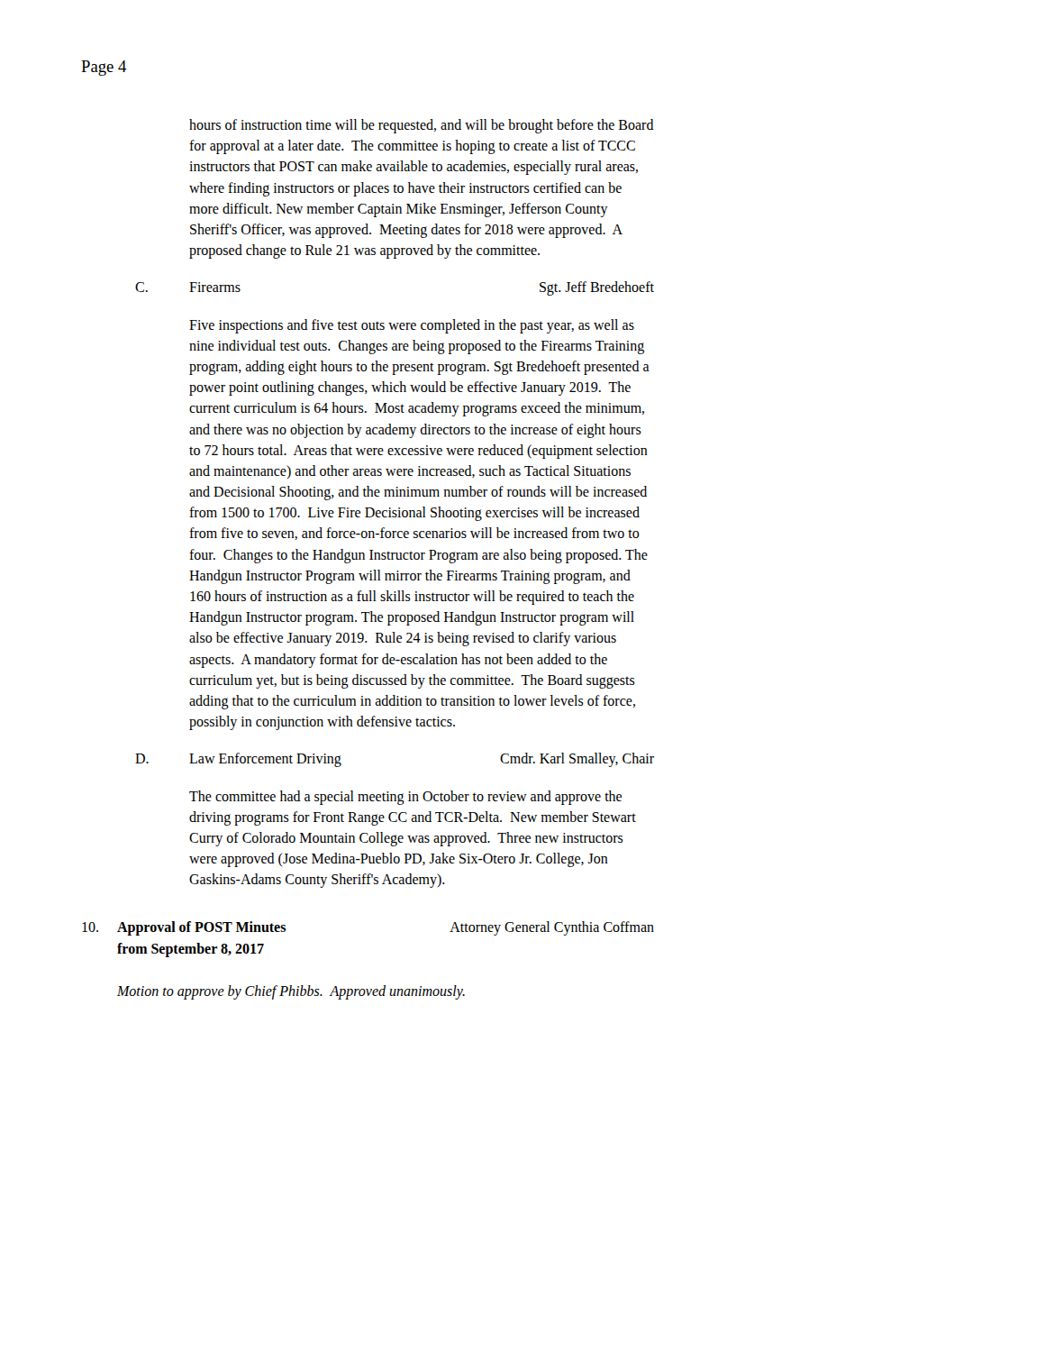Page 4
hours of instruction time will be requested, and will be brought before the Board for approval at a later date. The committee is hoping to create a list of TCCC instructors that POST can make available to academies, especially rural areas, where finding instructors or places to have their instructors certified can be more difficult. New member Captain Mike Ensminger, Jefferson County Sheriff's Officer, was approved. Meeting dates for 2018 were approved. A proposed change to Rule 21 was approved by the committee.
C. Firearms Sgt. Jeff Bredehoeft
Five inspections and five test outs were completed in the past year, as well as nine individual test outs. Changes are being proposed to the Firearms Training program, adding eight hours to the present program. Sgt Bredehoeft presented a power point outlining changes, which would be effective January 2019. The current curriculum is 64 hours. Most academy programs exceed the minimum, and there was no objection by academy directors to the increase of eight hours to 72 hours total. Areas that were excessive were reduced (equipment selection and maintenance) and other areas were increased, such as Tactical Situations and Decisional Shooting, and the minimum number of rounds will be increased from 1500 to 1700. Live Fire Decisional Shooting exercises will be increased from five to seven, and force-on-force scenarios will be increased from two to four. Changes to the Handgun Instructor Program are also being proposed. The Handgun Instructor Program will mirror the Firearms Training program, and 160 hours of instruction as a full skills instructor will be required to teach the Handgun Instructor program. The proposed Handgun Instructor program will also be effective January 2019. Rule 24 is being revised to clarify various aspects. A mandatory format for de-escalation has not been added to the curriculum yet, but is being discussed by the committee. The Board suggests adding that to the curriculum in addition to transition to lower levels of force, possibly in conjunction with defensive tactics.
D. Law Enforcement Driving Cmdr. Karl Smalley, Chair
The committee had a special meeting in October to review and approve the driving programs for Front Range CC and TCR-Delta. New member Stewart Curry of Colorado Mountain College was approved. Three new instructors were approved (Jose Medina-Pueblo PD, Jake Six-Otero Jr. College, Jon Gaskins-Adams County Sheriff's Academy).
10.
Approval of POST Minutes Attorney General Cynthia Coffman
from September 8, 2017
Motion to approve by Chief Phibbs. Approved unanimously.